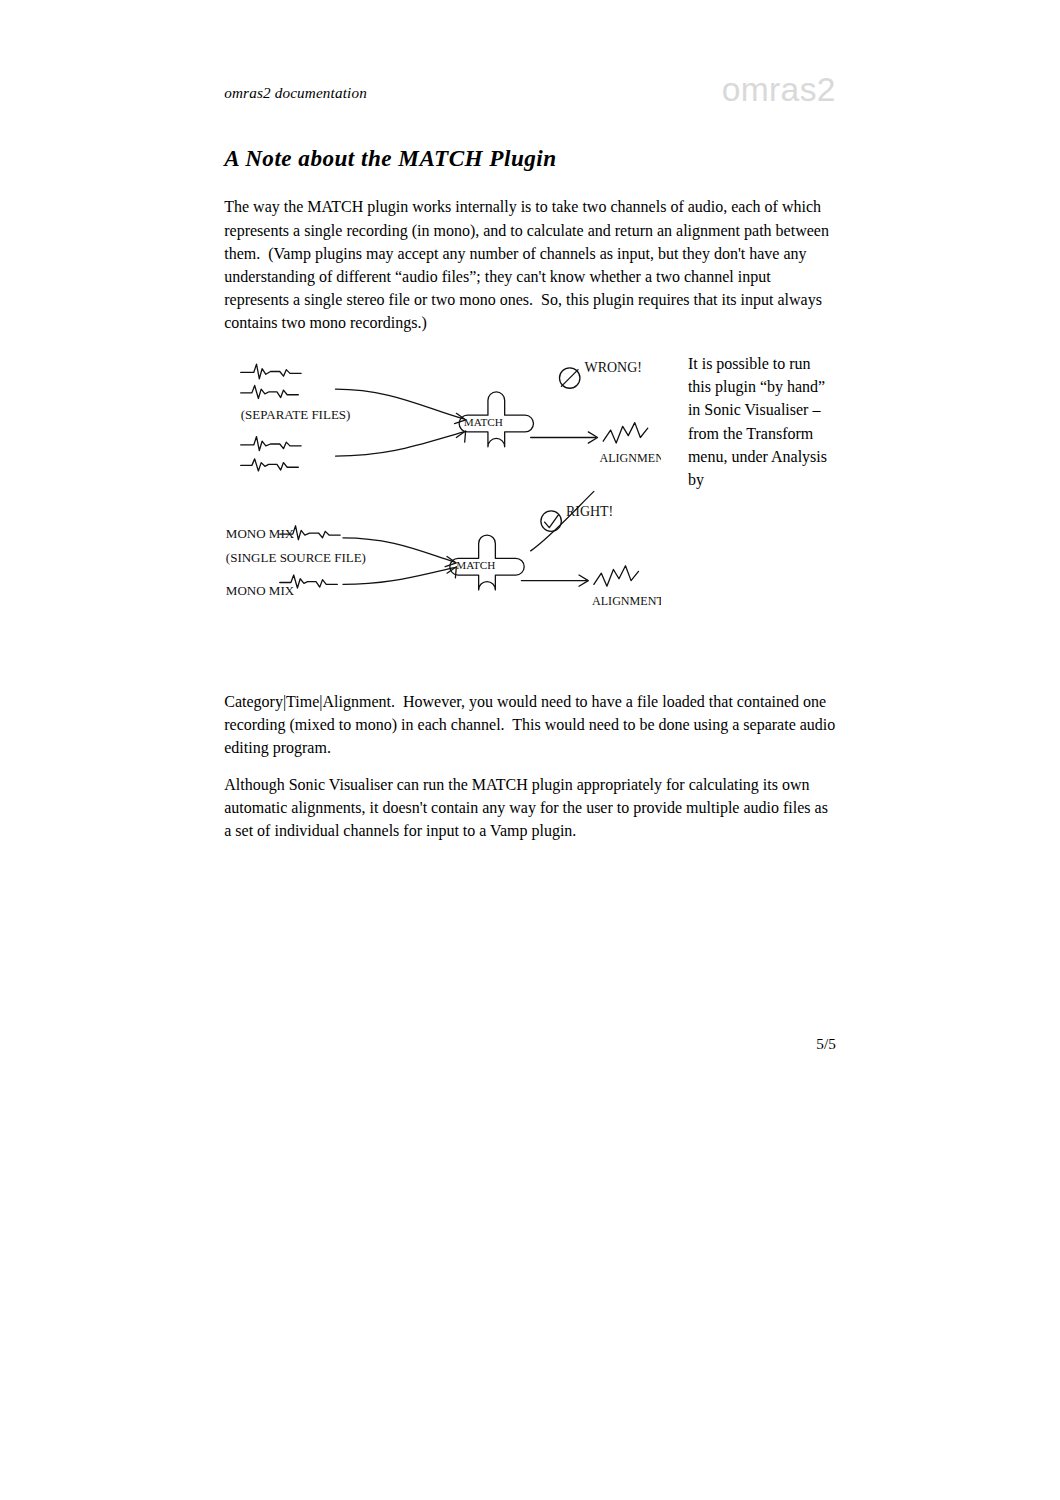omras2 documentation
omras2
A Note about the MATCH Plugin
The way the MATCH plugin works internally is to take two channels of audio, each of which represents a single recording (in mono), and to calculate and return an alignment path between them. (Vamp plugins may accept any number of channels as input, but they don't have any understanding of different “audio files”; they can't know whether a two channel input represents a single stereo file or two mono ones. So, this plugin requires that its input always contains two mono recordings.)
WRONG! MATCH ALIGNMENT (SEPARATE FILES) RIGHT! MATCH ALIGNMENT MONO MIX (SINGLE SOURCE FILE) MONO MIX
It is possible to run this plugin “by hand” in Sonic Visualiser – from the Transform menu, under Analysis by Category|Time|Alignment. However, you would need to have a file loaded that contained one recording (mixed to mono) in each channel. This would need to be done using a separate audio editing program.
Although Sonic Visualiser can run the MATCH plugin appropriately for calculating its own automatic alignments, it doesn't contain any way for the user to provide multiple audio files as a set of individual channels for input to a Vamp plugin.
5/5